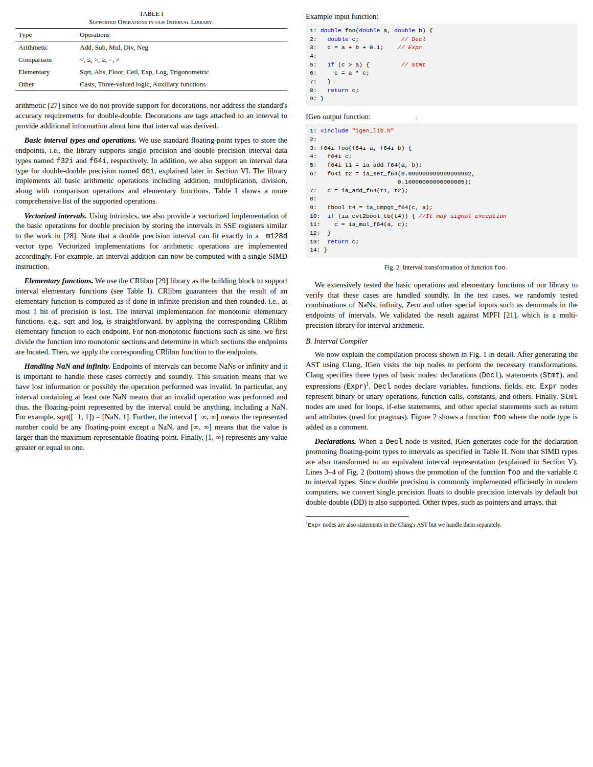TABLE I
Supported Operations in our Interval Library.
| Type | Operations |
| --- | --- |
| Arithmetic | Add, Sub, Mul, Div, Neg |
| Comparison | <, ≤, >, ≥, =, ≠ |
| Elementary | Sqrt, Abs, Floor, Ceil, Exp, Log, Trigonometric |
| Other | Casts, Three-valued logic, Auxiliary functions |
arithmetic [27] since we do not provide support for decorations, nor address the standard's accuracy requirements for double-double. Decorations are tags attached to an interval to provide additional information about how that interval was derived.
Basic interval types and operations. We use standard floating-point types to store the endpoints, i.e., the library supports single precision and double precision interval data types named f32i and f64i, respectively. In addition, we also support an interval data type for double-double precision named ddi, explained later in Section VI. The library implements all basic arithmetic operations including addition, multiplication, division, along with comparison operations and elementary functions. Table I shows a more comprehensive list of the supported operations.
Vectorized intervals. Using intrinsics, we also provide a vectorized implementation of the basic operations for double precision by storing the intervals in SSE registers similar to the work in [28]. Note that a double precision interval can fit exactly in a _m128d vector type. Vectorized implementations for arithmetic operations are implemented accordingly. For example, an interval addition can now be computed with a single SIMD instruction.
Elementary functions. We use the CRlibm [29] library as the building block to support interval elementary functions (see Table I). CRlibm guarantees that the result of an elementary function is computed as if done in infinite precision and then rounded, i.e., at most 1 bit of precision is lost. The interval implementation for monotonic elementary functions, e.g., sqrt and log, is straightforward, by applying the corresponding CRlibm elementary function to each endpoint. For non-monotonic functions such as sine, we first divide the function into monotonic sections and determine in which sections the endpoints are located. Then, we apply the corresponding CRlibm function to the endpoints.
Handling NaN and infinity. Endpoints of intervals can become NaNs or infinity and it is important to handle these cases correctly and soundly. This situation means that we have lost information or possibly the operation performed was invalid. In particular, any interval containing at least one NaN means that an invalid operation was performed and thus, the floating-point represented by the interval could be anything, including a NaN. For example, sqrt([−1, 1]) = [NaN, 1]. Further, the interval [−∞, ∞] means the represented number could be any floating-point except a NaN, and [∞, ∞] means that the value is larger than the maximum representable floating-point. Finally, [1, ∞] represents any value greater or equal to one.
Example input function:
1: double foo(double a, double b) { 2: double c; // Decl 3: c = a + b + 0.1; // Expr 4: 5: if (c > a) { // Stmt 6: c = a * c; 7: } 8: return c; 9: }
IGen output function:.
1: #include "igen_lib.h" 2: 3: f64i foo(f64i a, f64i b) { 4: f64i c; 5: f64i t1 = ia_add_f64(a, b); 6: f64i t2 = ia_set_f64(0.099999999999999992, 0.10000000000000005); 7: c = ia_add_f64(t1, t2); 8: 9: tbool t4 = ia_cmpgt_f64(c, a); 10: if (ia_cvt2bool_tb(t4)) { //It may signal exception 11: c = ia_mul_f64(a, c); 12: } 13: return c; 14: }
Fig. 2. Interval transformation of function foo.
We extensively tested the basic operations and elementary functions of our library to verify that these cases are handled soundly. In the test cases, we randomly tested combinations of NaNs, infinity, Zero and other special inputs such as denormals in the endpoints of intervals. We validated the result against MPFI [21], which is a multi-precision library for interval arithmetic.
B. Interval Compiler
We now explain the compilation process shown in Fig. 1 in detail. After generating the AST using Clang, IGen visits the top nodes to perform the necessary transformations. Clang specifies three types of basic nodes: declarations (Decl), statements (Stmt), and expressions (Expr)1. Decl nodes declare variables, functions, fields, etc. Expr nodes represent binary or unary operations, function calls, constants, and others. Finally, Stmt nodes are used for loops, if-else statements, and other special statements such as return and attributes (used for pragmas). Figure 2 shows a function foo where the node type is added as a comment.
Declarations. When a Decl node is visited, IGen generates code for the declaration promoting floating-point types to intervals as specified in Table II. Note that SIMD types are also transformed to an equivalent interval representation (explained in Section V). Lines 3–4 of Fig. 2 (bottom) shows the promotion of the function foo and the variable c to interval types. Since double precision is commonly implemented efficiently in modern computers, we convert single precision floats to double precision intervals by default but double-double (DD) is also supported. Other types, such as pointers and arrays, that
1Expr nodes are also statements in the Clang's AST but we handle them separately.